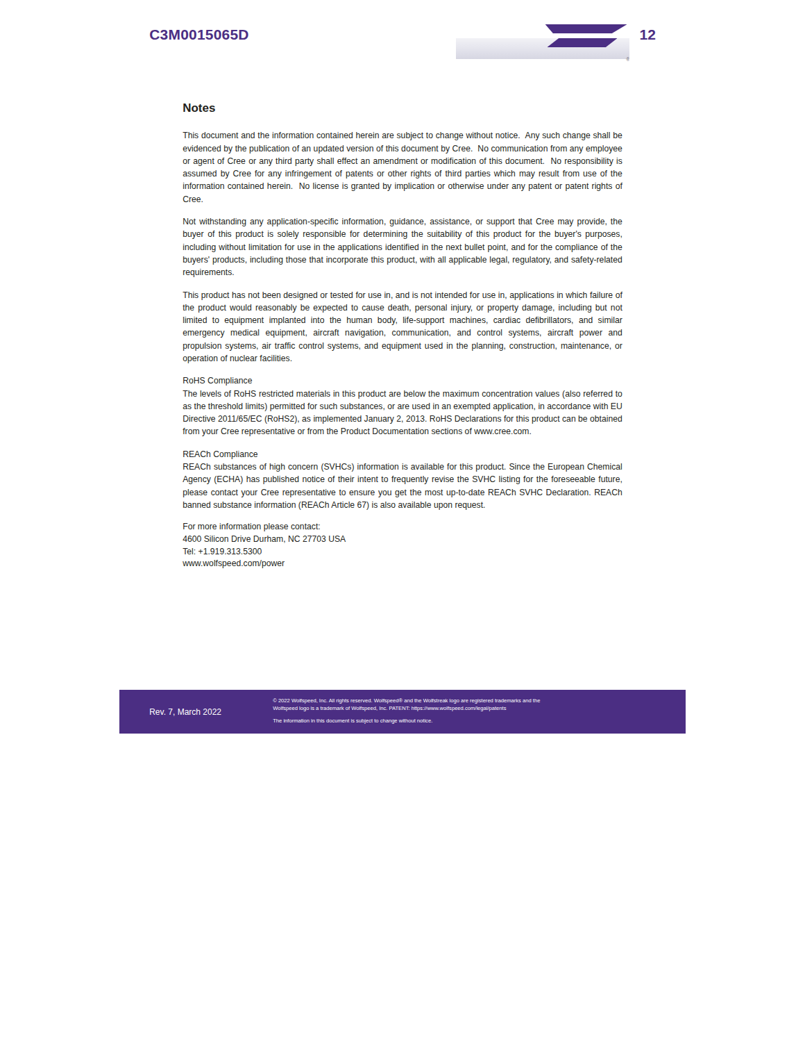C3M0015065D
®
12
Notes
This document and the information contained herein are subject to change without notice. Any such change shall be evidenced by the publication of an updated version of this document by Cree. No communication from any employee or agent of Cree or any third party shall effect an amendment or modification of this document. No responsibility is assumed by Cree for any infringement of patents or other rights of third parties which may result from use of the information contained herein. No license is granted by implication or otherwise under any patent or patent rights of Cree.
Not withstanding any application-specific information, guidance, assistance, or support that Cree may provide, the buyer of this product is solely responsible for determining the suitability of this product for the buyer's purposes, including without limitation for use in the applications identified in the next bullet point, and for the compliance of the buyers' products, including those that incorporate this product, with all applicable legal, regulatory, and safety-related requirements.
This product has not been designed or tested for use in, and is not intended for use in, applications in which failure of the product would reasonably be expected to cause death, personal injury, or property damage, including but not limited to equipment implanted into the human body, life-support machines, cardiac defibrillators, and similar emergency medical equipment, aircraft navigation, communication, and control systems, aircraft power and propulsion systems, air traffic control systems, and equipment used in the planning, construction, maintenance, or operation of nuclear facilities.
RoHS Compliance
The levels of RoHS restricted materials in this product are below the maximum concentration values (also referred to as the threshold limits) permitted for such substances, or are used in an exempted application, in accordance with EU Directive 2011/65/EC (RoHS2), as implemented January 2, 2013. RoHS Declarations for this product can be obtained from your Cree representative or from the Product Documentation sections of www.cree.com.
REACh Compliance
REACh substances of high concern (SVHCs) information is available for this product. Since the European Chemical Agency (ECHA) has published notice of their intent to frequently revise the SVHC listing for the foreseeable future, please contact your Cree representative to ensure you get the most up-to-date REACh SVHC Declaration. REACh banned substance information (REACh Article 67) is also available upon request.
For more information please contact:
4600 Silicon Drive Durham, NC 27703 USA
Tel: +1.919.313.5300
www.wolfspeed.com/power
Rev. 7, March 2022
© 2022 Wolfspeed, Inc. All rights reserved. Wolfspeed® and the Wolfstreak logo are registered trademarks and the
Wolfspeed logo is a trademark of Wolfspeed, Inc. PATENT: https://www.wolfspeed.com/legal/patents
The information in this document is subject to change without notice.